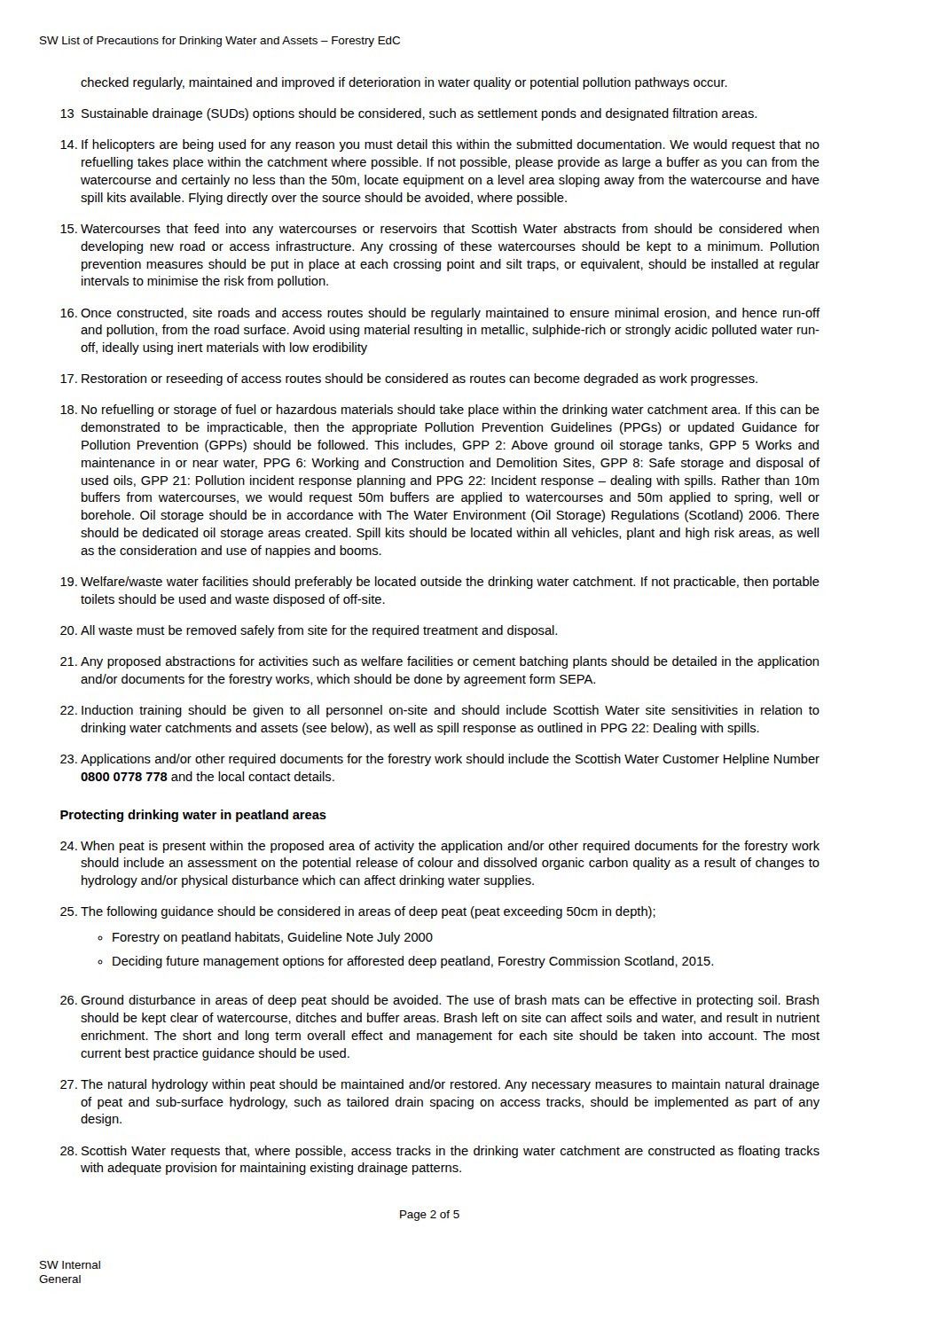SW List of Precautions for Drinking Water and Assets – Forestry EdC
checked regularly, maintained and improved if deterioration in water quality or potential pollution pathways occur.
13 Sustainable drainage (SUDs) options should be considered, such as settlement ponds and designated filtration areas.
14. If helicopters are being used for any reason you must detail this within the submitted documentation. We would request that no refuelling takes place within the catchment where possible. If not possible, please provide as large a buffer as you can from the watercourse and certainly no less than the 50m, locate equipment on a level area sloping away from the watercourse and have spill kits available. Flying directly over the source should be avoided, where possible.
15. Watercourses that feed into any watercourses or reservoirs that Scottish Water abstracts from should be considered when developing new road or access infrastructure. Any crossing of these watercourses should be kept to a minimum. Pollution prevention measures should be put in place at each crossing point and silt traps, or equivalent, should be installed at regular intervals to minimise the risk from pollution.
16. Once constructed, site roads and access routes should be regularly maintained to ensure minimal erosion, and hence run-off and pollution, from the road surface. Avoid using material resulting in metallic, sulphide-rich or strongly acidic polluted water run-off, ideally using inert materials with low erodibility
17. Restoration or reseeding of access routes should be considered as routes can become degraded as work progresses.
18. No refuelling or storage of fuel or hazardous materials should take place within the drinking water catchment area. If this can be demonstrated to be impracticable, then the appropriate Pollution Prevention Guidelines (PPGs) or updated Guidance for Pollution Prevention (GPPs) should be followed. This includes, GPP 2: Above ground oil storage tanks, GPP 5 Works and maintenance in or near water, PPG 6: Working and Construction and Demolition Sites, GPP 8: Safe storage and disposal of used oils, GPP 21: Pollution incident response planning and PPG 22: Incident response – dealing with spills. Rather than 10m buffers from watercourses, we would request 50m buffers are applied to watercourses and 50m applied to spring, well or borehole. Oil storage should be in accordance with The Water Environment (Oil Storage) Regulations (Scotland) 2006. There should be dedicated oil storage areas created. Spill kits should be located within all vehicles, plant and high risk areas, as well as the consideration and use of nappies and booms.
19. Welfare/waste water facilities should preferably be located outside the drinking water catchment. If not practicable, then portable toilets should be used and waste disposed of off-site.
20. All waste must be removed safely from site for the required treatment and disposal.
21. Any proposed abstractions for activities such as welfare facilities or cement batching plants should be detailed in the application and/or documents for the forestry works, which should be done by agreement form SEPA.
22. Induction training should be given to all personnel on-site and should include Scottish Water site sensitivities in relation to drinking water catchments and assets (see below), as well as spill response as outlined in PPG 22: Dealing with spills.
23. Applications and/or other required documents for the forestry work should include the Scottish Water Customer Helpline Number 0800 0778 778 and the local contact details.
Protecting drinking water in peatland areas
24. When peat is present within the proposed area of activity the application and/or other required documents for the forestry work should include an assessment on the potential release of colour and dissolved organic carbon quality as a result of changes to hydrology and/or physical disturbance which can affect drinking water supplies.
25. The following guidance should be considered in areas of deep peat (peat exceeding 50cm in depth);
Forestry on peatland habitats, Guideline Note July 2000
Deciding future management options for afforested deep peatland, Forestry Commission Scotland, 2015.
26. Ground disturbance in areas of deep peat should be avoided. The use of brash mats can be effective in protecting soil. Brash should be kept clear of watercourse, ditches and buffer areas. Brash left on site can affect soils and water, and result in nutrient enrichment. The short and long term overall effect and management for each site should be taken into account. The most current best practice guidance should be used.
27. The natural hydrology within peat should be maintained and/or restored. Any necessary measures to maintain natural drainage of peat and sub-surface hydrology, such as tailored drain spacing on access tracks, should be implemented as part of any design.
28. Scottish Water requests that, where possible, access tracks in the drinking water catchment are constructed as floating tracks with adequate provision for maintaining existing drainage patterns.
Page 2 of 5
SW Internal
General